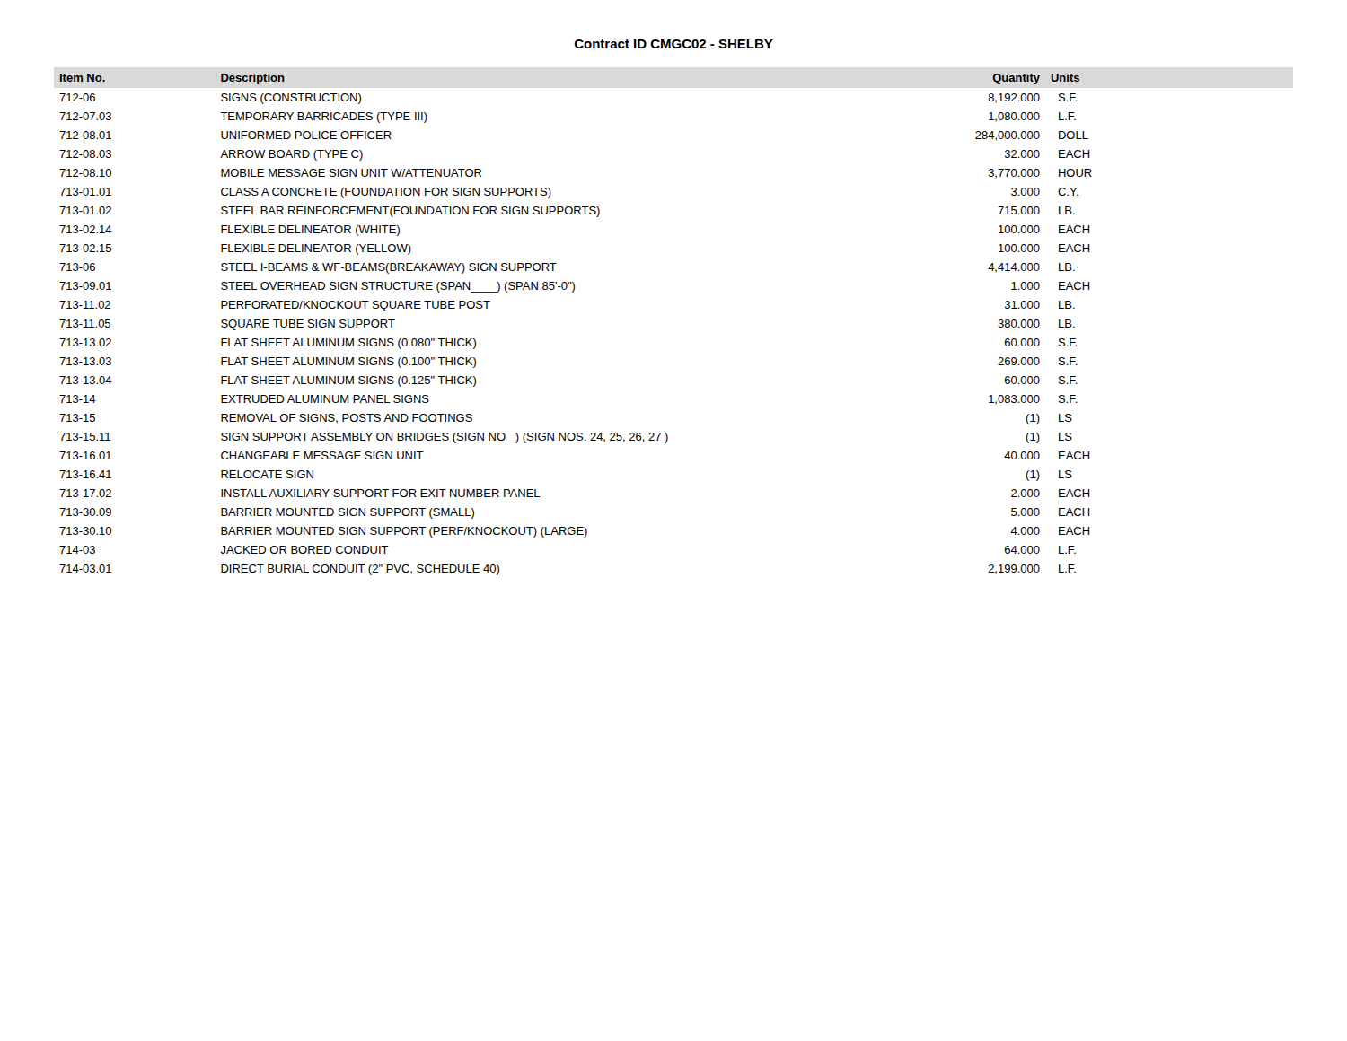Contract ID CMGC02 - SHELBY
| Item No. | Description | Quantity | Units |
| --- | --- | --- | --- |
| 712-06 | SIGNS (CONSTRUCTION) | 8,192.000 | S.F. |
| 712-07.03 | TEMPORARY BARRICADES (TYPE III) | 1,080.000 | L.F. |
| 712-08.01 | UNIFORMED POLICE OFFICER | 284,000.000 | DOLL |
| 712-08.03 | ARROW BOARD (TYPE C) | 32.000 | EACH |
| 712-08.10 | MOBILE MESSAGE SIGN UNIT W/ATTENUATOR | 3,770.000 | HOUR |
| 713-01.01 | CLASS A CONCRETE (FOUNDATION FOR SIGN SUPPORTS) | 3.000 | C.Y. |
| 713-01.02 | STEEL BAR REINFORCEMENT(FOUNDATION FOR SIGN SUPPORTS) | 715.000 | LB. |
| 713-02.14 | FLEXIBLE DELINEATOR (WHITE) | 100.000 | EACH |
| 713-02.15 | FLEXIBLE DELINEATOR (YELLOW) | 100.000 | EACH |
| 713-06 | STEEL I-BEAMS & WF-BEAMS(BREAKAWAY) SIGN SUPPORT | 4,414.000 | LB. |
| 713-09.01 | STEEL OVERHEAD SIGN STRUCTURE (SPAN____) (SPAN 85'-0") | 1.000 | EACH |
| 713-11.02 | PERFORATED/KNOCKOUT SQUARE TUBE POST | 31.000 | LB. |
| 713-11.05 | SQUARE TUBE SIGN SUPPORT | 380.000 | LB. |
| 713-13.02 | FLAT SHEET ALUMINUM SIGNS (0.080" THICK) | 60.000 | S.F. |
| 713-13.03 | FLAT SHEET ALUMINUM SIGNS (0.100" THICK) | 269.000 | S.F. |
| 713-13.04 | FLAT SHEET ALUMINUM SIGNS (0.125" THICK) | 60.000 | S.F. |
| 713-14 | EXTRUDED ALUMINUM PANEL SIGNS | 1,083.000 | S.F. |
| 713-15 | REMOVAL OF SIGNS, POSTS AND FOOTINGS | (1) | LS |
| 713-15.11 | SIGN SUPPORT ASSEMBLY ON BRIDGES (SIGN NO ) (SIGN NOS. 24, 25, 26, 27 ) | (1) | LS |
| 713-16.01 | CHANGEABLE MESSAGE SIGN UNIT | 40.000 | EACH |
| 713-16.41 | RELOCATE SIGN | (1) | LS |
| 713-17.02 | INSTALL AUXILIARY SUPPORT FOR EXIT NUMBER PANEL | 2.000 | EACH |
| 713-30.09 | BARRIER MOUNTED SIGN SUPPORT (SMALL) | 5.000 | EACH |
| 713-30.10 | BARRIER MOUNTED SIGN SUPPORT (PERF/KNOCKOUT) (LARGE) | 4.000 | EACH |
| 714-03 | JACKED OR BORED CONDUIT | 64.000 | L.F. |
| 714-03.01 | DIRECT BURIAL CONDUIT (2" PVC, SCHEDULE 40) | 2,199.000 | L.F. |